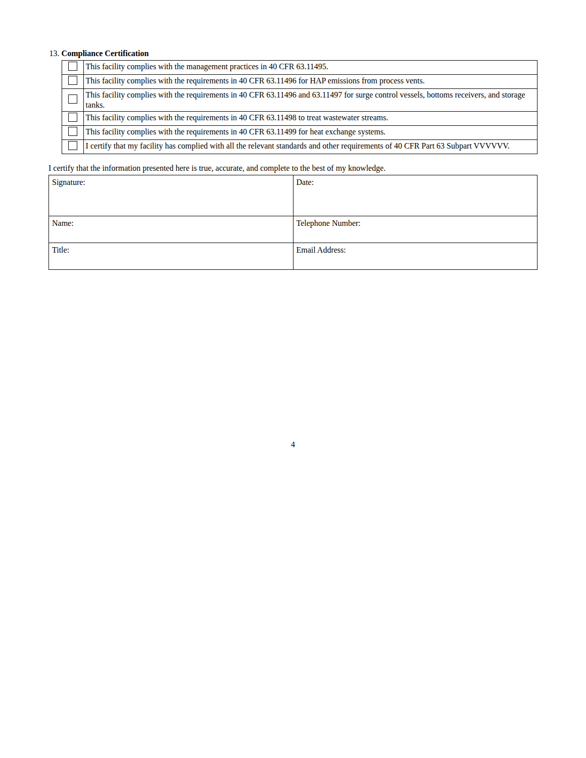Compliance Certification
| | This facility complies with the management practices in 40 CFR 63.11495. |
| | This facility complies with the requirements in 40 CFR 63.11496 for HAP emissions from process vents. |
| | This facility complies with the requirements in 40 CFR 63.11496 and 63.11497 for surge control vessels, bottoms receivers, and storage tanks. |
| | This facility complies with the requirements in 40 CFR 63.11498 to treat wastewater streams. |
| | This facility complies with the requirements in 40 CFR 63.11499 for heat exchange systems. |
| | I certify that my facility has complied with all the relevant standards and other requirements of 40 CFR Part 63 Subpart VVVVVV. |
I certify that the information presented here is true, accurate, and complete to the best of my knowledge.
| Signature: | Date: |
| Name: | Telephone Number: |
| Title: | Email Address: |
4